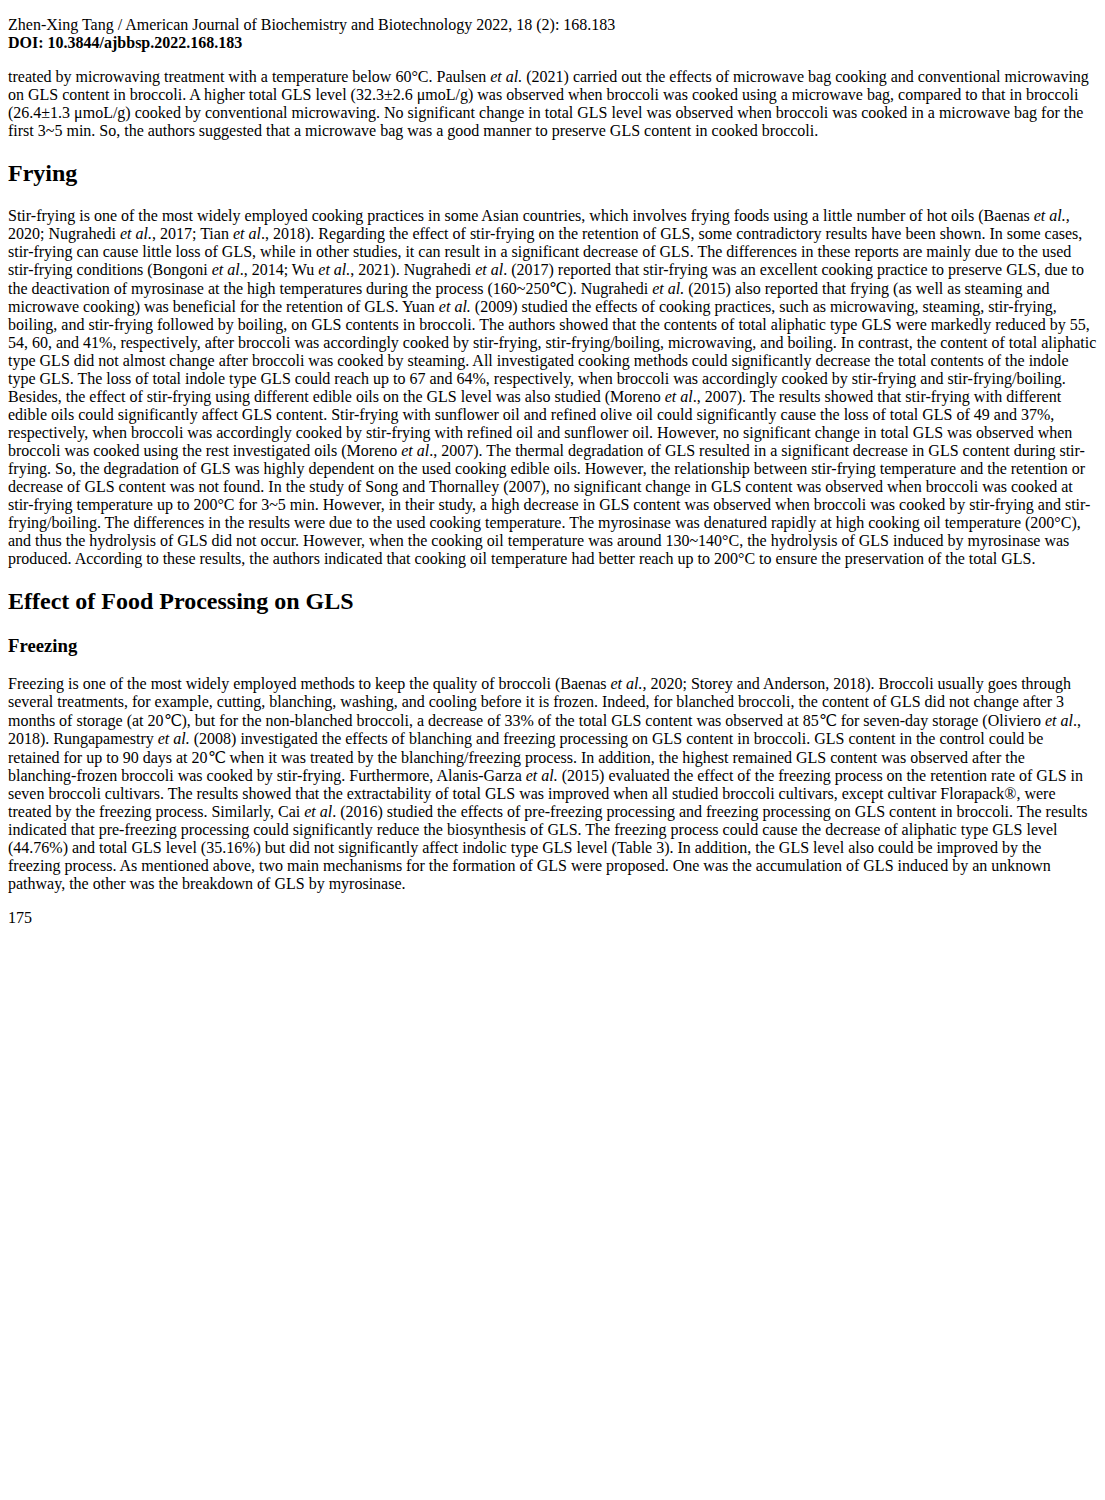Zhen-Xing Tang / American Journal of Biochemistry and Biotechnology 2022, 18 (2): 168.183
DOI: 10.3844/ajbbsp.2022.168.183
treated by microwaving treatment with a temperature below 60°C. Paulsen et al. (2021) carried out the effects of microwave bag cooking and conventional microwaving on GLS content in broccoli. A higher total GLS level (32.3±2.6 μmoL/g) was observed when broccoli was cooked using a microwave bag, compared to that in broccoli (26.4±1.3 μmoL/g) cooked by conventional microwaving. No significant change in total GLS level was observed when broccoli was cooked in a microwave bag for the first 3~5 min. So, the authors suggested that a microwave bag was a good manner to preserve GLS content in cooked broccoli.
Frying
Stir-frying is one of the most widely employed cooking practices in some Asian countries, which involves frying foods using a little number of hot oils (Baenas et al., 2020; Nugrahedi et al., 2017; Tian et al., 2018). Regarding the effect of stir-frying on the retention of GLS, some contradictory results have been shown. In some cases, stir-frying can cause little loss of GLS, while in other studies, it can result in a significant decrease of GLS. The differences in these reports are mainly due to the used stir-frying conditions (Bongoni et al., 2014; Wu et al., 2021). Nugrahedi et al. (2017) reported that stir-frying was an excellent cooking practice to preserve GLS, due to the deactivation of myrosinase at the high temperatures during the process (160~250℃). Nugrahedi et al. (2015) also reported that frying (as well as steaming and microwave cooking) was beneficial for the retention of GLS. Yuan et al. (2009) studied the effects of cooking practices, such as microwaving, steaming, stir-frying, boiling, and stir-frying followed by boiling, on GLS contents in broccoli. The authors showed that the contents of total aliphatic type GLS were markedly reduced by 55, 54, 60, and 41%, respectively, after broccoli was accordingly cooked by stir-frying, stir-frying/boiling, microwaving, and boiling. In contrast, the content of total aliphatic type GLS did not almost change after broccoli was cooked by steaming. All investigated cooking methods could significantly decrease the total contents of the indole type GLS. The loss of total indole type GLS could reach up to 67 and 64%, respectively, when broccoli was accordingly cooked by stir-frying and stir-frying/boiling. Besides, the effect of stir-frying using different edible oils on the GLS level was also studied (Moreno et al., 2007). The results showed that stir-frying with different edible oils could significantly affect GLS content. Stir-frying with sunflower oil and refined olive oil could significantly cause the loss of total GLS of 49 and 37%, respectively, when broccoli was accordingly cooked by stir-frying with refined oil and sunflower oil. However, no significant change in total GLS was observed when broccoli was cooked using the rest investigated oils (Moreno et al., 2007). The thermal degradation of GLS resulted in a significant decrease in GLS content during stir-frying. So, the degradation of GLS was highly dependent on the used cooking edible oils. However, the relationship between stir-frying temperature and the retention or decrease of GLS content was not found. In the study of Song and Thornalley (2007), no significant change in GLS content was observed when broccoli was cooked at stir-frying temperature up to 200°C for 3~5 min. However, in their study, a high decrease in GLS content was observed when broccoli was cooked by stir-frying and stir-frying/boiling. The differences in the results were due to the used cooking temperature. The myrosinase was denatured rapidly at high cooking oil temperature (200°C), and thus the hydrolysis of GLS did not occur. However, when the cooking oil temperature was around 130~140°C, the hydrolysis of GLS induced by myrosinase was produced. According to these results, the authors indicated that cooking oil temperature had better reach up to 200°C to ensure the preservation of the total GLS.
Effect of Food Processing on GLS
Freezing
Freezing is one of the most widely employed methods to keep the quality of broccoli (Baenas et al., 2020; Storey and Anderson, 2018). Broccoli usually goes through several treatments, for example, cutting, blanching, washing, and cooling before it is frozen. Indeed, for blanched broccoli, the content of GLS did not change after 3 months of storage (at 20℃), but for the non-blanched broccoli, a decrease of 33% of the total GLS content was observed at 85℃ for seven-day storage (Oliviero et al., 2018). Rungapamestry et al. (2008) investigated the effects of blanching and freezing processing on GLS content in broccoli. GLS content in the control could be retained for up to 90 days at 20℃ when it was treated by the blanching/freezing process. In addition, the highest remained GLS content was observed after the blanching-frozen broccoli was cooked by stir-frying. Furthermore, Alanis-Garza et al. (2015) evaluated the effect of the freezing process on the retention rate of GLS in seven broccoli cultivars. The results showed that the extractability of total GLS was improved when all studied broccoli cultivars, except cultivar Florapack®, were treated by the freezing process. Similarly, Cai et al. (2016) studied the effects of pre-freezing processing and freezing processing on GLS content in broccoli. The results indicated that pre-freezing processing could significantly reduce the biosynthesis of GLS. The freezing process could cause the decrease of aliphatic type GLS level (44.76%) and total GLS level (35.16%) but did not significantly affect indolic type GLS level (Table 3). In addition, the GLS level also could be improved by the freezing process. As mentioned above, two main mechanisms for the formation of GLS were proposed. One was the accumulation of GLS induced by an unknown pathway, the other was the breakdown of GLS by myrosinase.
175